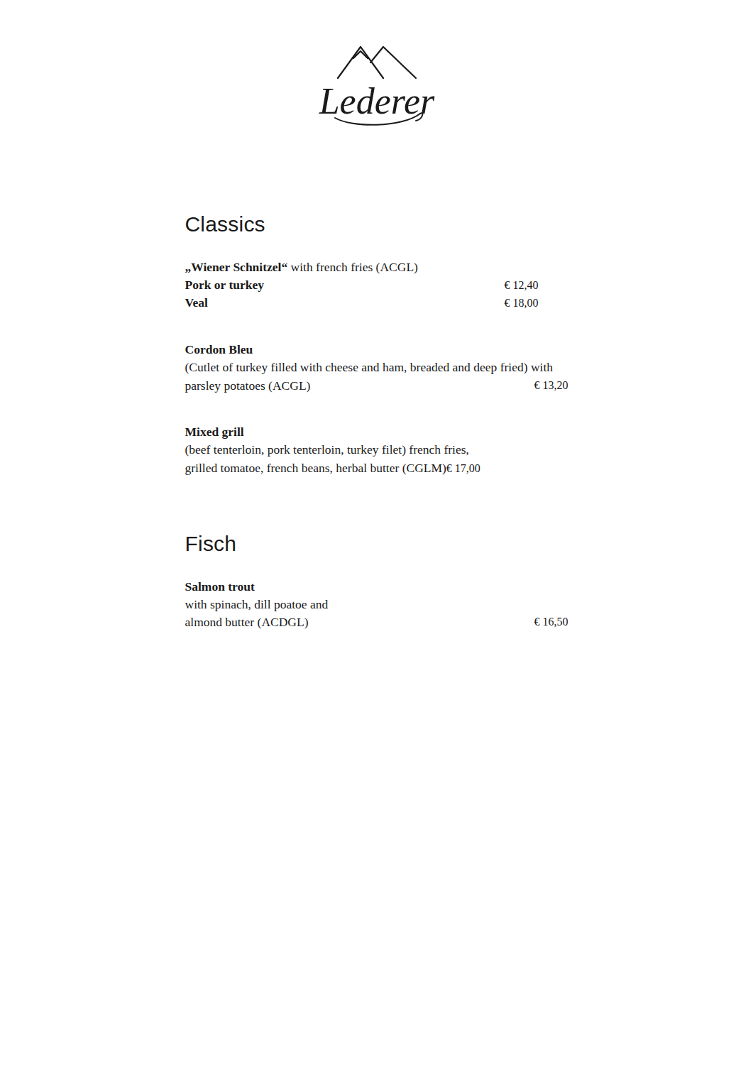Lederer
Classics
„Wiener Schnitzel“ with french fries (ACGL)
Pork or turkey € 12,40
Veal € 18,00
Cordon Bleu
(Cutlet of turkey filled with cheese and ham, breaded and deep fried) with parsley potatoes (ACGL)€ 13,20
Mixed grill
(beef tenterloin, pork tenterloin, turkey filet) french fries,
grilled tomatoe, french beans, herbal butter (CGLM)€ 17,00
Fisch
Salmon trout
with spinach, dill poatoe and
almond butter (ACDGL)€ 16,50